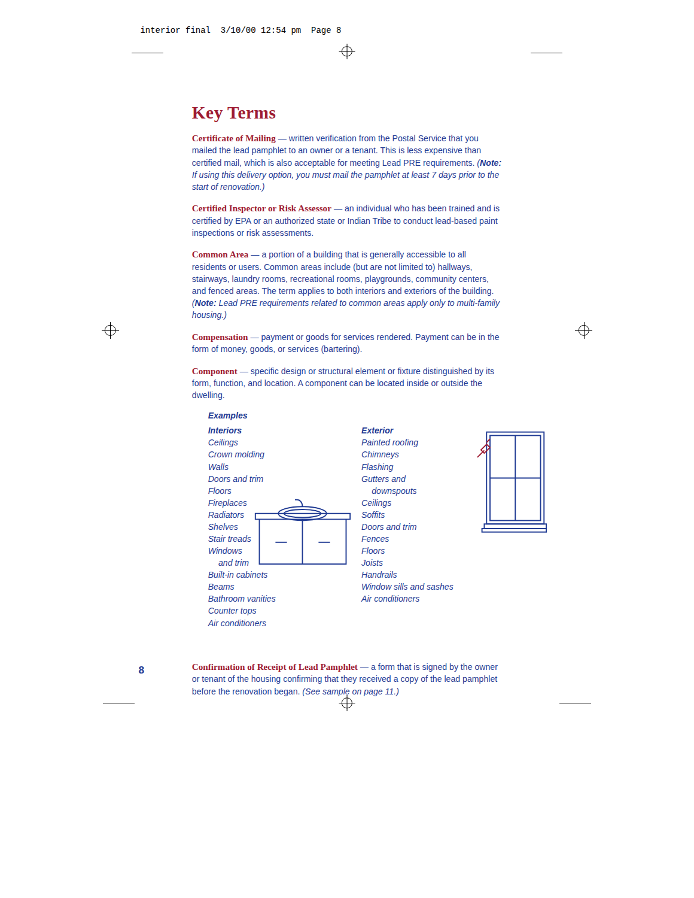interior final 3/10/00 12:54 pm Page 8
Key Terms
Certificate of Mailing — written verification from the Postal Service that you mailed the lead pamphlet to an owner or a tenant. This is less expensive than certified mail, which is also acceptable for meeting Lead PRE requirements. (Note: If using this delivery option, you must mail the pamphlet at least 7 days prior to the start of renovation.)
Certified Inspector or Risk Assessor — an individual who has been trained and is certified by EPA or an authorized state or Indian Tribe to conduct lead-based paint inspections or risk assessments.
Common Area — a portion of a building that is generally accessible to all residents or users. Common areas include (but are not limited to) hallways, stairways, laundry rooms, recreational rooms, playgrounds, community centers, and fenced areas. The term applies to both interiors and exteriors of the building. (Note: Lead PRE requirements related to common areas apply only to multi-family housing.)
Compensation — payment or goods for services rendered. Payment can be in the form of money, goods, or services (bartering).
Component — specific design or structural element or fixture distinguished by its form, function, and location. A component can be located inside or outside the dwelling.
Examples
Interiors
Ceilings
Crown molding
Walls
Doors and trim
Floors
Fireplaces
Radiators
Shelves
Stair treads
Windows
and trim
Built-in cabinets
Beams
Bathroom vanities
Counter tops
Air conditioners
Exterior
Painted roofing
Chimneys
Flashing
Gutters and
downspouts
Ceilings
Soffits
Doors and trim
Fences
Floors
Joists
Handrails
Window sills and sashes
Air conditioners
Confirmation of Receipt of Lead Pamphlet — a form that is signed by the owner or tenant of the housing confirming that they received a copy of the lead pamphlet before the renovation began. (See sample on page 11.)
8